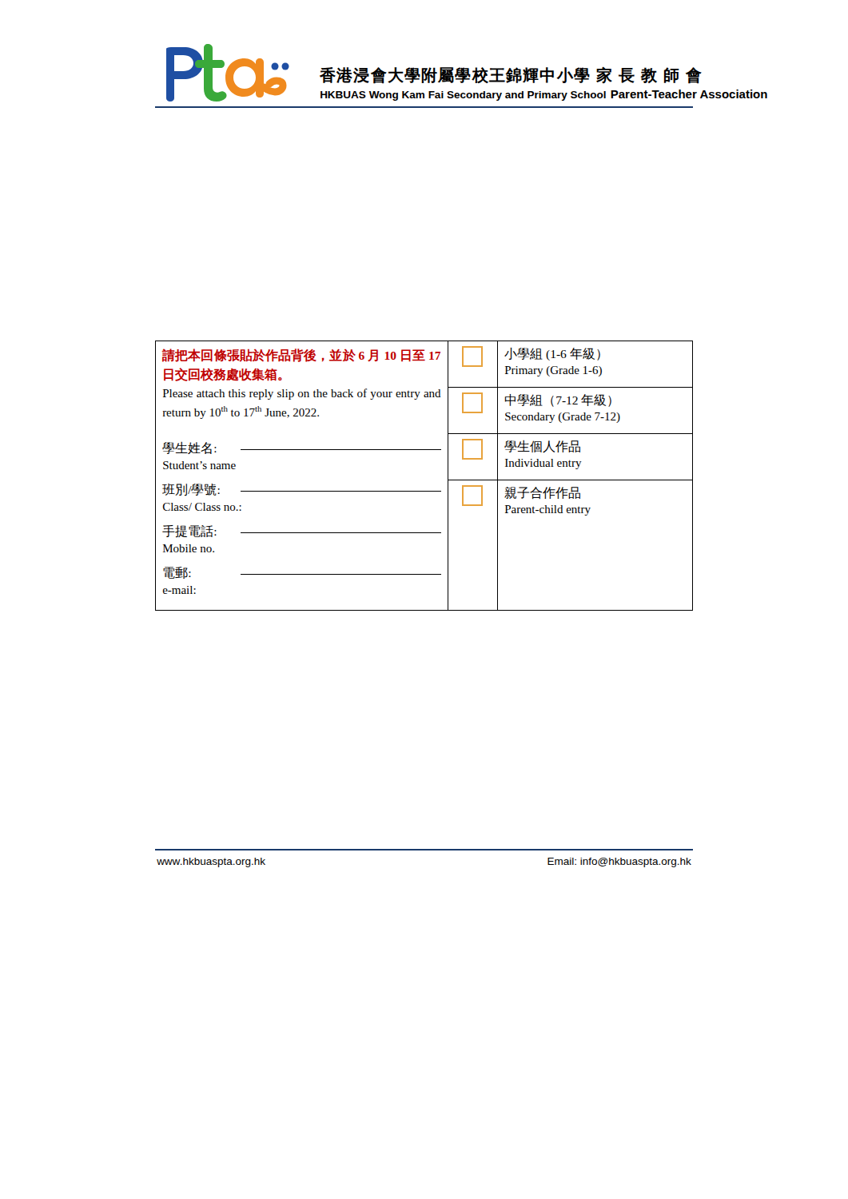香港浸會大學附屬學校王錦輝中小學家長教師會
HKBUAS Wong Kam Fai Secondary and Primary School Parent-Teacher Association
| 請把本回條張貼於作品背後，並於 6 月 10 日至 17 日交回校務處收集箱。 Please attach this reply slip on the back of your entry and return by 10 th to 17 th June, 2022. 學生姓名: Student’s name 班別/學號: Class/ Class no.: 手提電話: Mobile no. 電郵: e-mail: | | 小學組 (1-6 年級） Primary (Grade 1-6) |
| | 中學組（7-12 年級） Secondary (Grade 7-12) |
| | 學生個人作品 Individual entry |
| | 親子合作作品 Parent-child entry |
www.hkbuaspta.org.hk
Email: info@hkbuaspta.org.hk